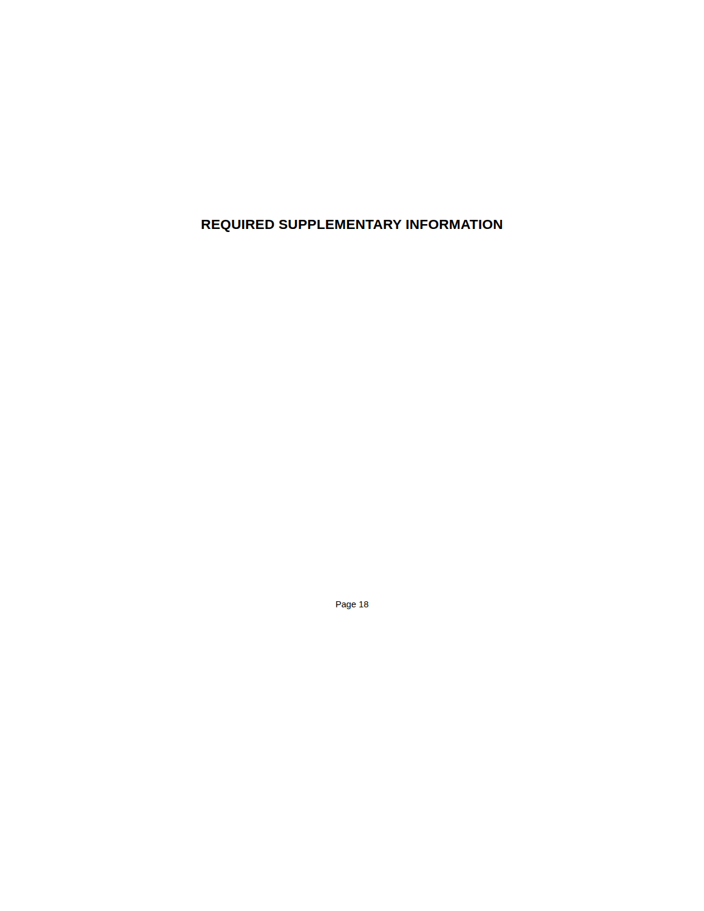REQUIRED SUPPLEMENTARY INFORMATION
Page 18